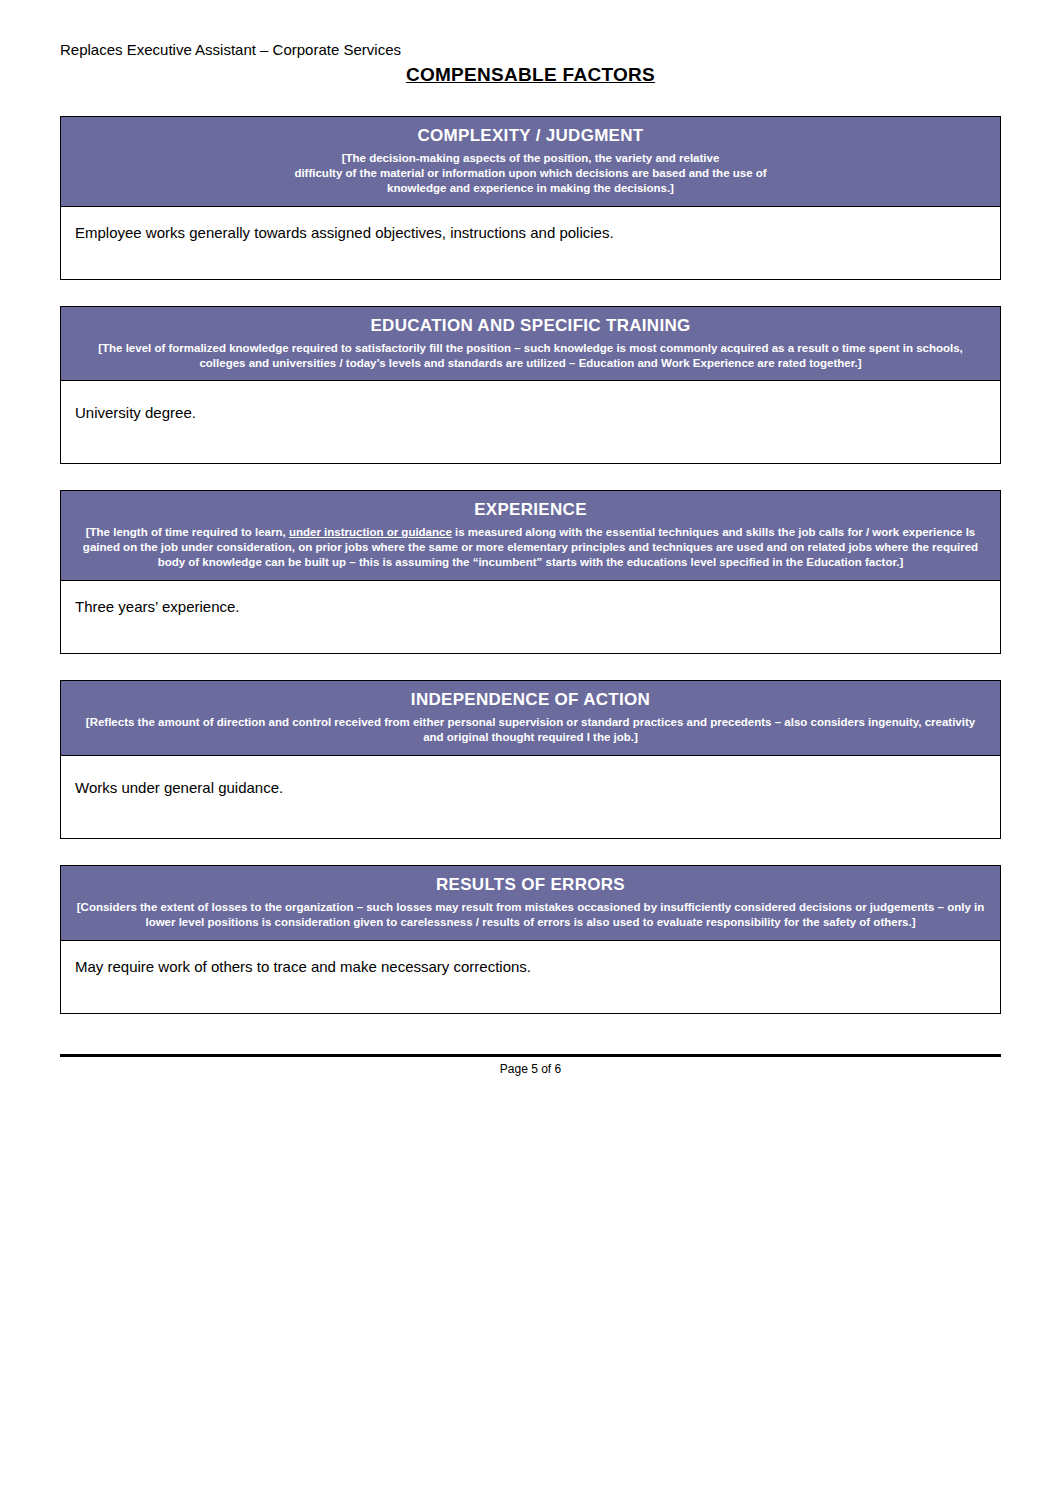Replaces Executive Assistant – Corporate Services
COMPENSABLE FACTORS
COMPLEXITY / JUDGMENT
[The decision-making aspects of the position, the variety and relative
difficulty of the material or information upon which decisions are based and the use of
knowledge and experience in making the decisions.]
Employee works generally towards assigned objectives, instructions and policies.
EDUCATION AND SPECIFIC TRAINING
[The level of formalized knowledge required to satisfactorily fill the position – such knowledge is most commonly acquired as a result o time spent in schools, colleges and universities / today’s levels and standards are utilized – Education and Work Experience are rated together.]
University degree.
EXPERIENCE
[The length of time required to learn, under instruction or guidance is measured along with the essential techniques and skills the job calls for / work experience Is gained on the job under consideration, on prior jobs where the same or more elementary principles and techniques are used and on related jobs where the required body of knowledge can be built up – this is assuming the “incumbent” starts with the educations level specified in the Education factor.]
Three years’ experience.
INDEPENDENCE OF ACTION
[Reflects the amount of direction and control received from either personal supervision or standard practices and precedents – also considers ingenuity, creativity and original thought required I the job.]
Works under general guidance.
RESULTS OF ERRORS
[Considers the extent of losses to the organization – such losses may result from mistakes occasioned by insufficiently considered decisions or judgements – only in lower level positions is consideration given to carelessness / results of errors is also used to evaluate responsibility for the safety of others.]
May require work of others to trace and make necessary corrections.
Page 5 of 6